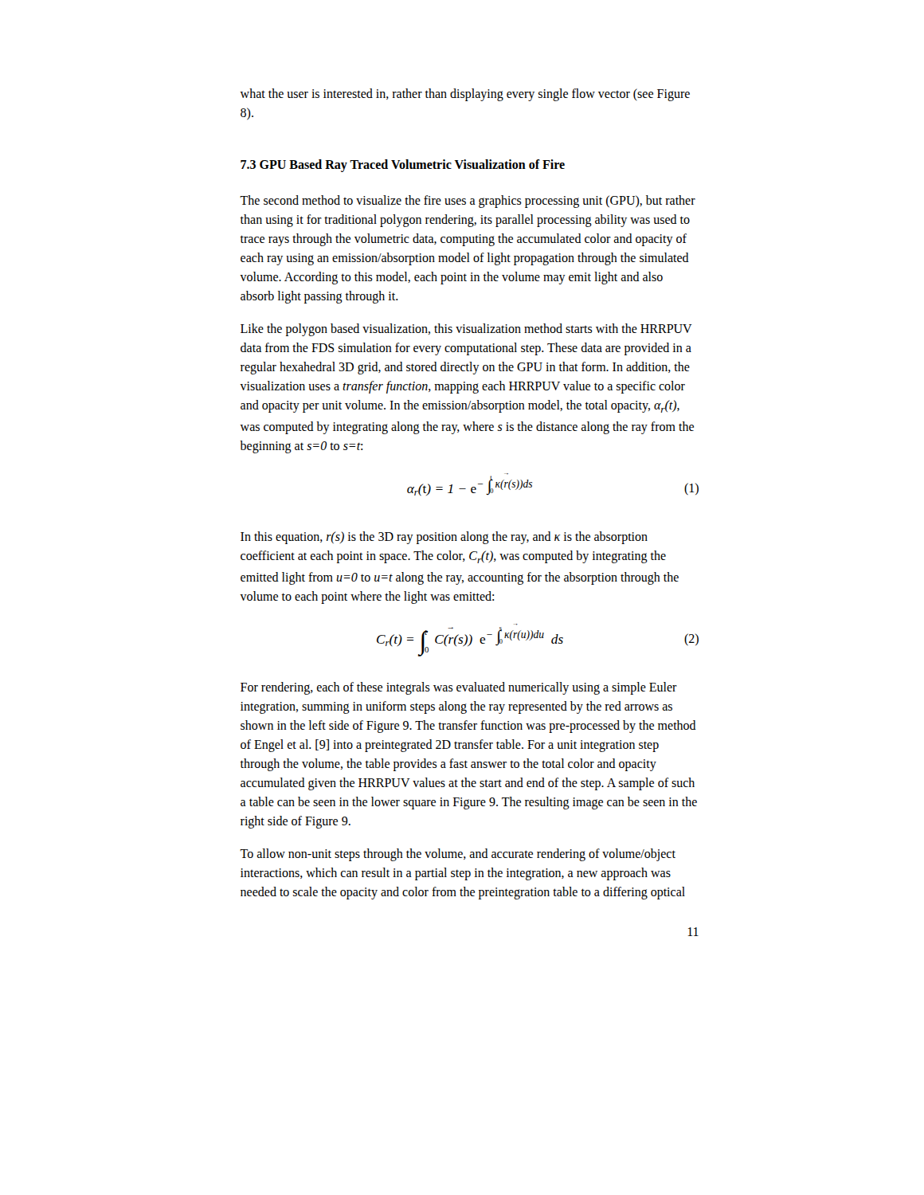what the user is interested in, rather than displaying every single flow vector (see Figure 8).
7.3 GPU Based Ray Traced Volumetric Visualization of Fire
The second method to visualize the fire uses a graphics processing unit (GPU), but rather than using it for traditional polygon rendering, its parallel processing ability was used to trace rays through the volumetric data, computing the accumulated color and opacity of each ray using an emission/absorption model of light propagation through the simulated volume. According to this model, each point in the volume may emit light and also absorb light passing through it.
Like the polygon based visualization, this visualization method starts with the HRRPUV data from the FDS simulation for every computational step. These data are provided in a regular hexahedral 3D grid, and stored directly on the GPU in that form. In addition, the visualization uses a transfer function, mapping each HRRPUV value to a specific color and opacity per unit volume. In the emission/absorption model, the total opacity, αr(t), was computed by integrating along the ray, where s is the distance along the ray from the beginning at s=0 to s=t:
αr(t) = 1 − e− ∫t 0κ(r(s))ds
(1)
In this equation, r(s) is the 3D ray position along the ray, and κ is the absorption coefficient at each point in space. The color, Cr(t), was computed by integrating the emitted light from u=0 to u=t along the ray, accounting for the absorption through the volume to each point where the light was emitted:
Cr(t) = ∫t 0 C(r(s)) e− ∫s 0κ(r(u))du ds
(2)
For rendering, each of these integrals was evaluated numerically using a simple Euler integration, summing in uniform steps along the ray represented by the red arrows as shown in the left side of Figure 9. The transfer function was pre-processed by the method of Engel et al. [9] into a preintegrated 2D transfer table. For a unit integration step through the volume, the table provides a fast answer to the total color and opacity accumulated given the HRRPUV values at the start and end of the step. A sample of such a table can be seen in the lower square in Figure 9. The resulting image can be seen in the right side of Figure 9.
To allow non-unit steps through the volume, and accurate rendering of volume/object interactions, which can result in a partial step in the integration, a new approach was needed to scale the opacity and color from the preintegration table to a differing optical
11